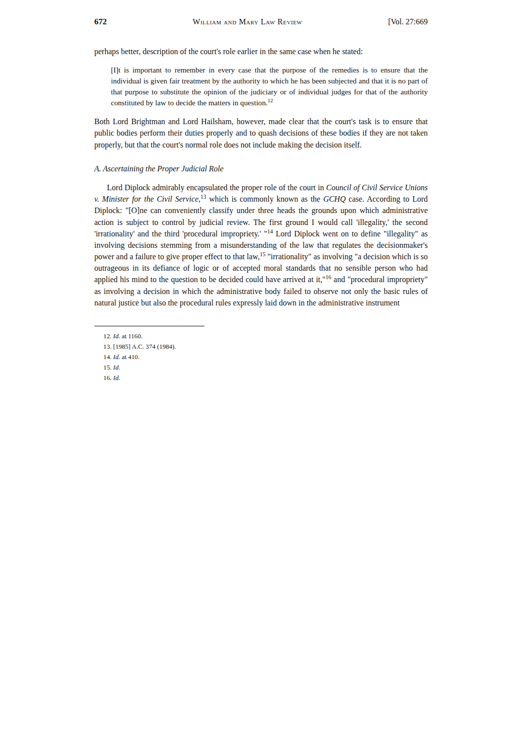672 William and Mary Law Review [Vol. 27:669
perhaps better, description of the court's role earlier in the same case when he stated:
[I]t is important to remember in every case that the purpose of the remedies is to ensure that the individual is given fair treatment by the authority to which he has been subjected and that it is no part of that purpose to substitute the opinion of the judiciary or of individual judges for that of the authority constituted by law to decide the matters in question.12
Both Lord Brightman and Lord Hailsham, however, made clear that the court's task is to ensure that public bodies perform their duties properly and to quash decisions of these bodies if they are not taken properly, but that the court's normal role does not include making the decision itself.
A. Ascertaining the Proper Judicial Role
Lord Diplock admirably encapsulated the proper role of the court in Council of Civil Service Unions v. Minister for the Civil Service,13 which is commonly known as the GCHQ case. According to Lord Diplock: "[O]ne can conveniently classify under three heads the grounds upon which administrative action is subject to control by judicial review. The first ground I would call 'illegality,' the second 'irrationality' and the third 'procedural impropriety.' "14 Lord Diplock went on to define "illegality" as involving decisions stemming from a misunderstanding of the law that regulates the decisionmaker's power and a failure to give proper effect to that law,15 "irrationality" as involving "a decision which is so outrageous in its defiance of logic or of accepted moral standards that no sensible person who had applied his mind to the question to be decided could have arrived at it,"16 and "procedural impropriety" as involving a decision in which the administrative body failed to observe not only the basic rules of natural justice but also the procedural rules expressly laid down in the administrative instrument
12. Id. at 1160.
13. [1985] A.C. 374 (1984).
14. Id. at 410.
15. Id.
16. Id.